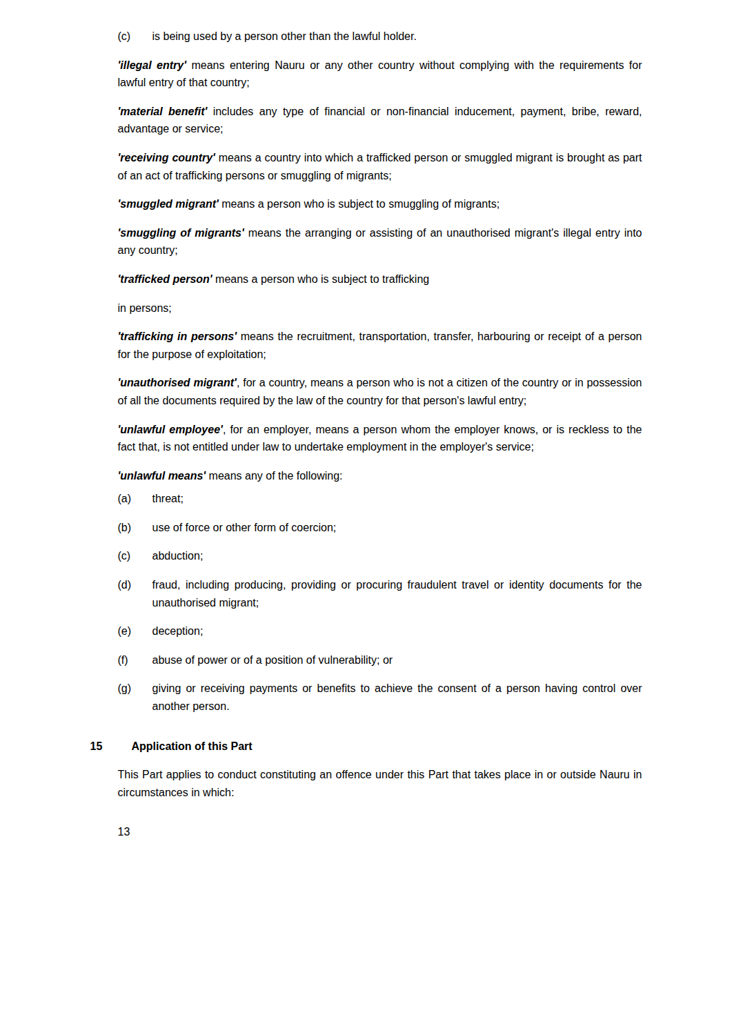(c)
is being used by a person other than the lawful holder.
'illegal entry' means entering Nauru or any other country without complying with the requirements for lawful entry of that country;
'material benefit' includes any type of financial or non-financial inducement, payment, bribe, reward, advantage or service;
'receiving country' means a country into which a trafficked person or smuggled migrant is brought as part of an act of trafficking persons or smuggling of migrants;
'smuggled migrant' means a person who is subject to smuggling of migrants;
'smuggling of migrants' means the arranging or assisting of an unauthorised migrant's illegal entry into any country;
'trafficked person' means a person who is subject to trafficking
in persons;
'trafficking in persons' means the recruitment, transportation, transfer, harbouring or receipt of a person for the purpose of exploitation;
'unauthorised migrant', for a country, means a person who is not a citizen of the country or in possession of all the documents required by the law of the country for that person's lawful entry;
'unlawful employee', for an employer, means a person whom the employer knows, or is reckless to the fact that, is not entitled under law to undertake employment in the employer's service;
'unlawful means' means any of the following:
(a)
threat;
(b)
use of force or other form of coercion;
(c)
abduction;
(d)
fraud, including producing, providing or procuring fraudulent travel or identity documents for the unauthorised migrant;
(e)
deception;
(f)
abuse of power or of a position of vulnerability; or
(g)
giving or receiving payments or benefits to achieve the consent of a person having control over another person.
15
Application of this Part
This Part applies to conduct constituting an offence under this Part that takes place in or outside Nauru in circumstances in which:
13